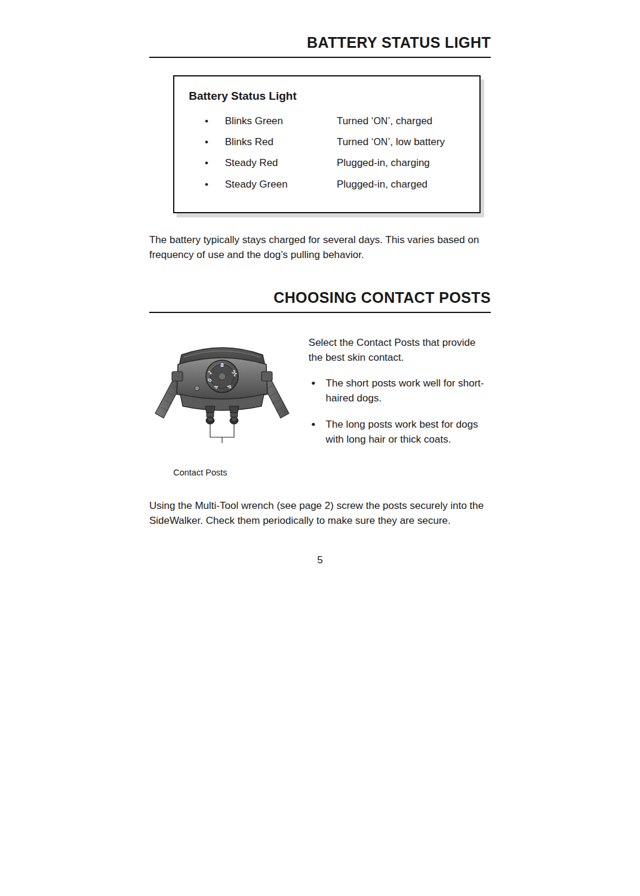BATTERY STATUS LIGHT
Battery Status Light
| • | Blinks Green | Turned ‘ ON ’, charged |
| • | Blinks Red | Turned ‘ ON ’, low battery |
| • | Steady Red | Plugged-in, charging |
| • | Steady Green | Plugged-in, charged |
The battery typically stays charged for several days. This varies based on frequency of use and the dog’s pulling behavior.
CHOOSING CONTACT POSTS
2 3 P 0 0 1 4 1
Contact Posts
Select the Contact Posts that provide the best skin contact.
The short posts work well for short-haired dogs.
The long posts work best for dogs with long hair or thick coats.
Using the Multi-Tool wrench (see page 2) screw the posts securely into the SideWalker. Check them periodically to make sure they are secure.
5